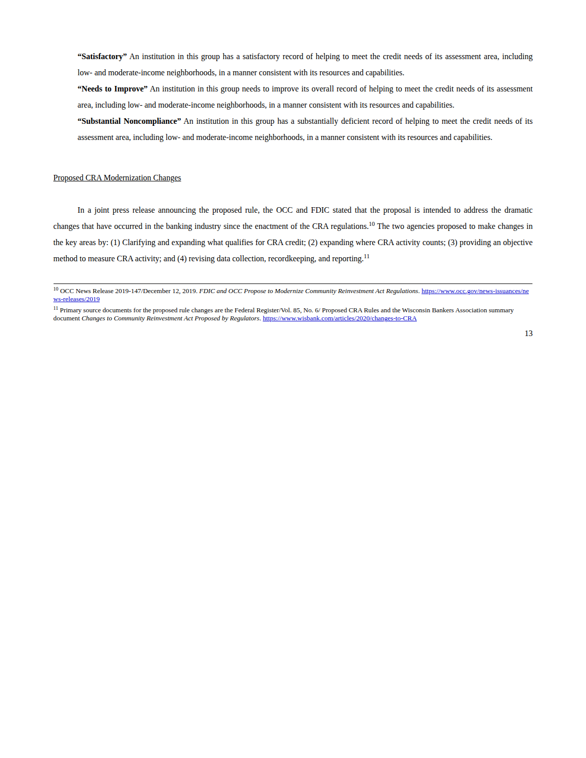“Satisfactory” An institution in this group has a satisfactory record of helping to meet the credit needs of its assessment area, including low- and moderate-income neighborhoods, in a manner consistent with its resources and capabilities.
“Needs to Improve” An institution in this group needs to improve its overall record of helping to meet the credit needs of its assessment area, including low- and moderate-income neighborhoods, in a manner consistent with its resources and capabilities.
“Substantial Noncompliance” An institution in this group has a substantially deficient record of helping to meet the credit needs of its assessment area, including low- and moderate-income neighborhoods, in a manner consistent with its resources and capabilities.
Proposed CRA Modernization Changes
In a joint press release announcing the proposed rule, the OCC and FDIC stated that the proposal is intended to address the dramatic changes that have occurred in the banking industry since the enactment of the CRA regulations.10 The two agencies proposed to make changes in the key areas by: (1) Clarifying and expanding what qualifies for CRA credit; (2) expanding where CRA activity counts; (3) providing an objective method to measure CRA activity; and (4) revising data collection, recordkeeping, and reporting.11
10 OCC News Release 2019-147/December 12, 2019. FDIC and OCC Propose to Modernize Community Reinvestment Act Regulations. https://www.occ.gov/news-issuances/news-releases/2019
11 Primary source documents for the proposed rule changes are the Federal Register/Vol. 85, No. 6/ Proposed CRA Rules and the Wisconsin Bankers Association summary document Changes to Community Reinvestment Act Proposed by Regulators. https://www.wisbank.com/articles/2020/changes-to-CRA
13